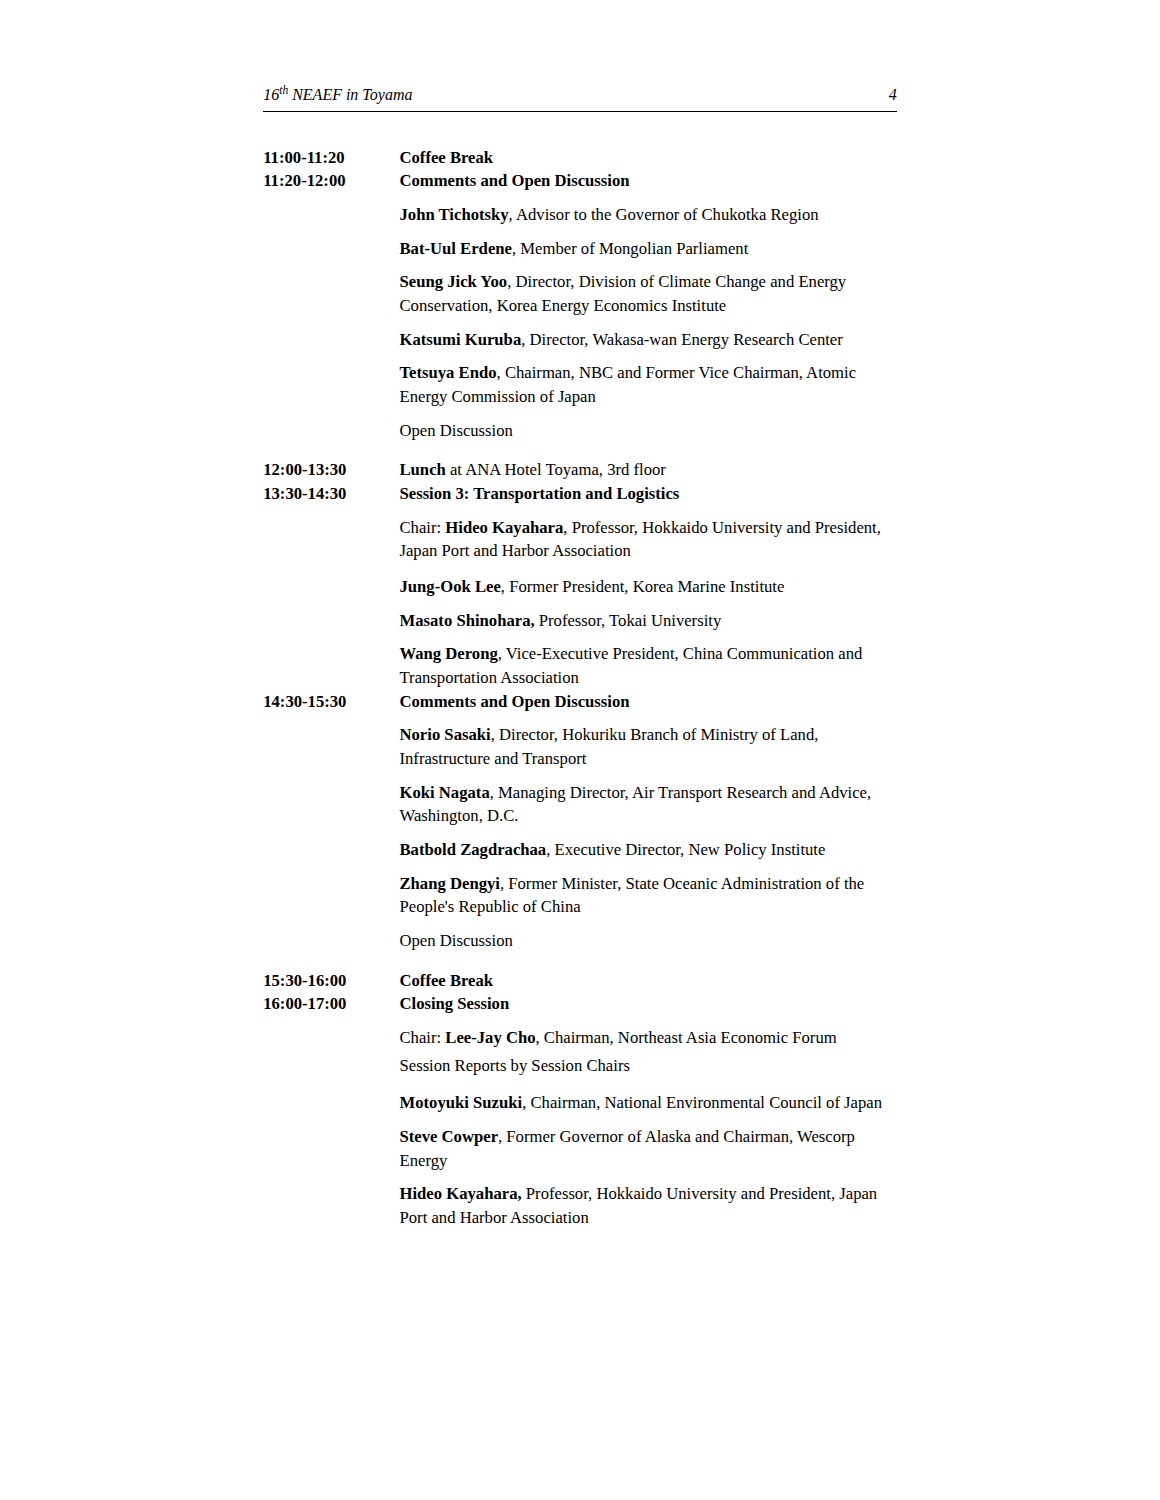16th NEAEF in Toyama 4
| 11:00-11:20 | Coffee Break |
| 11:20-12:00 | Comments and Open Discussion John Tichotsky , Advisor to the Governor of Chukotka Region Bat-Uul Erdene , Member of Mongolian Parliament Seung Jick Yoo , Director, Division of Climate Change and Energy Conservation, Korea Energy Economics Institute Katsumi Kuruba , Director, Wakasa-wan Energy Research Center Tetsuya Endo , Chairman, NBC and Former Vice Chairman, Atomic Energy Commission of Japan Open Discussion |
| 12:00-13:30 | Lunch at ANA Hotel Toyama, 3rd floor |
| 13:30-14:30 | Session 3: Transportation and Logistics Chair: Hideo Kayahara , Professor, Hokkaido University and President, Japan Port and Harbor Association Jung-Ook Lee , Former President, Korea Marine Institute Masato Shinohara, Professor, Tokai University Wang Derong , Vice-Executive President, China Communication and Transportation Association |
| 14:30-15:30 | Comments and Open Discussion Norio Sasaki , Director, Hokuriku Branch of Ministry of Land, Infrastructure and Transport Koki Nagata , Managing Director, Air Transport Research and Advice, Washington, D.C. Batbold Zagdrachaa , Executive Director, New Policy Institute Zhang Dengyi , Former Minister, State Oceanic Administration of the People's Republic of China Open Discussion |
| 15:30-16:00 | Coffee Break |
| 16:00-17:00 | Closing Session Chair: Lee-Jay Cho , Chairman, Northeast Asia Economic Forum Session Reports by Session Chairs Motoyuki Suzuki , Chairman, National Environmental Council of Japan Steve Cowper , Former Governor of Alaska and Chairman, Wescorp Energy Hideo Kayahara, Professor, Hokkaido University and President, Japan Port and Harbor Association |